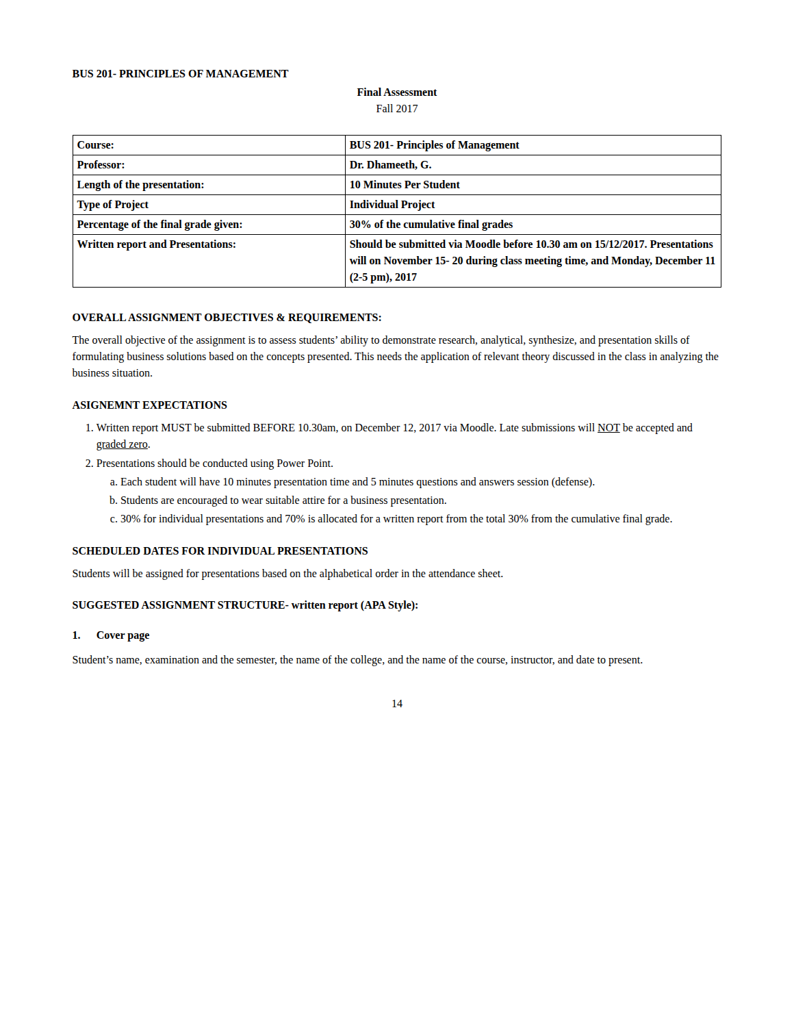BUS 201- PRINCIPLES OF MANAGEMENT
Final Assessment
Fall 2017
| Course: | BUS 201- Principles of Management |
| Professor: | Dr. Dhameeth, G. |
| Length of the presentation: | 10 Minutes Per Student |
| Type of Project | Individual Project |
| Percentage of the final grade given: | 30% of the cumulative final grades |
| Written report and Presentations: | Should be submitted via Moodle before 10.30 am on 15/12/2017. Presentations will on November 15- 20 during class meeting time, and Monday, December 11 (2-5 pm), 2017 |
OVERALL ASSIGNMENT OBJECTIVES & REQUIREMENTS:
The overall objective of the assignment is to assess students’ ability to demonstrate research, analytical, synthesize, and presentation skills of formulating business solutions based on the concepts presented. This needs the application of relevant theory discussed in the class in analyzing the business situation.
ASIGNEMNT EXPECTATIONS
Written report MUST be submitted BEFORE 10.30am, on December 12, 2017 via Moodle. Late submissions will NOT be accepted and graded zero.
Presentations should be conducted using Power Point.
Each student will have 10 minutes presentation time and 5 minutes questions and answers session (defense).
Students are encouraged to wear suitable attire for a business presentation.
30% for individual presentations and 70% is allocated for a written report from the total 30% from the cumulative final grade.
SCHEDULED DATES FOR INDIVIDUAL PRESENTATIONS
Students will be assigned for presentations based on the alphabetical order in the attendance sheet.
SUGGESTED ASSIGNMENT STRUCTURE- written report (APA Style):
1. Cover page
Student’s name, examination and the semester, the name of the college, and the name of the course, instructor, and date to present.
14